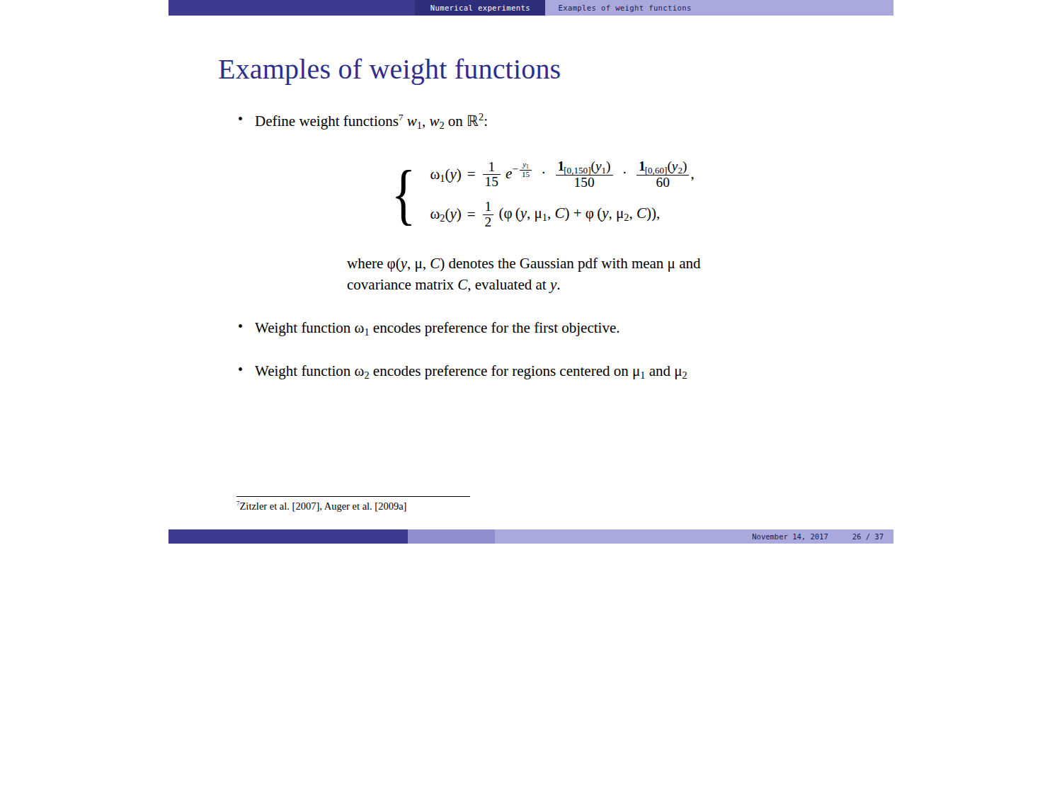Numerical experiments
Examples of weight functions
Examples of weight functions
Define weight functions7 w 1, w 2 on ℝ2:
{
| ω 1 ( y ) | = | 1 15 e − y 1 15 · 1 [0,150] ( y 1 ) 150 · 1 [0,60] ( y 2 ) 60 , |
| ω 2 ( y ) | = | 1 2 (φ ( y , μ 1 , C ) + φ ( y , μ 2 , C )), |
where φ(y, μ, C) denotes the Gaussian pdf with mean μ and covariance matrix C, evaluated at y.
Weight function ω1 encodes preference for the first objective.
Weight function ω2 encodes preference for regions centered on μ1 and μ2
7Zitzler et al. [2007], Auger et al. [2009a]
November 14, 2017 26 / 37